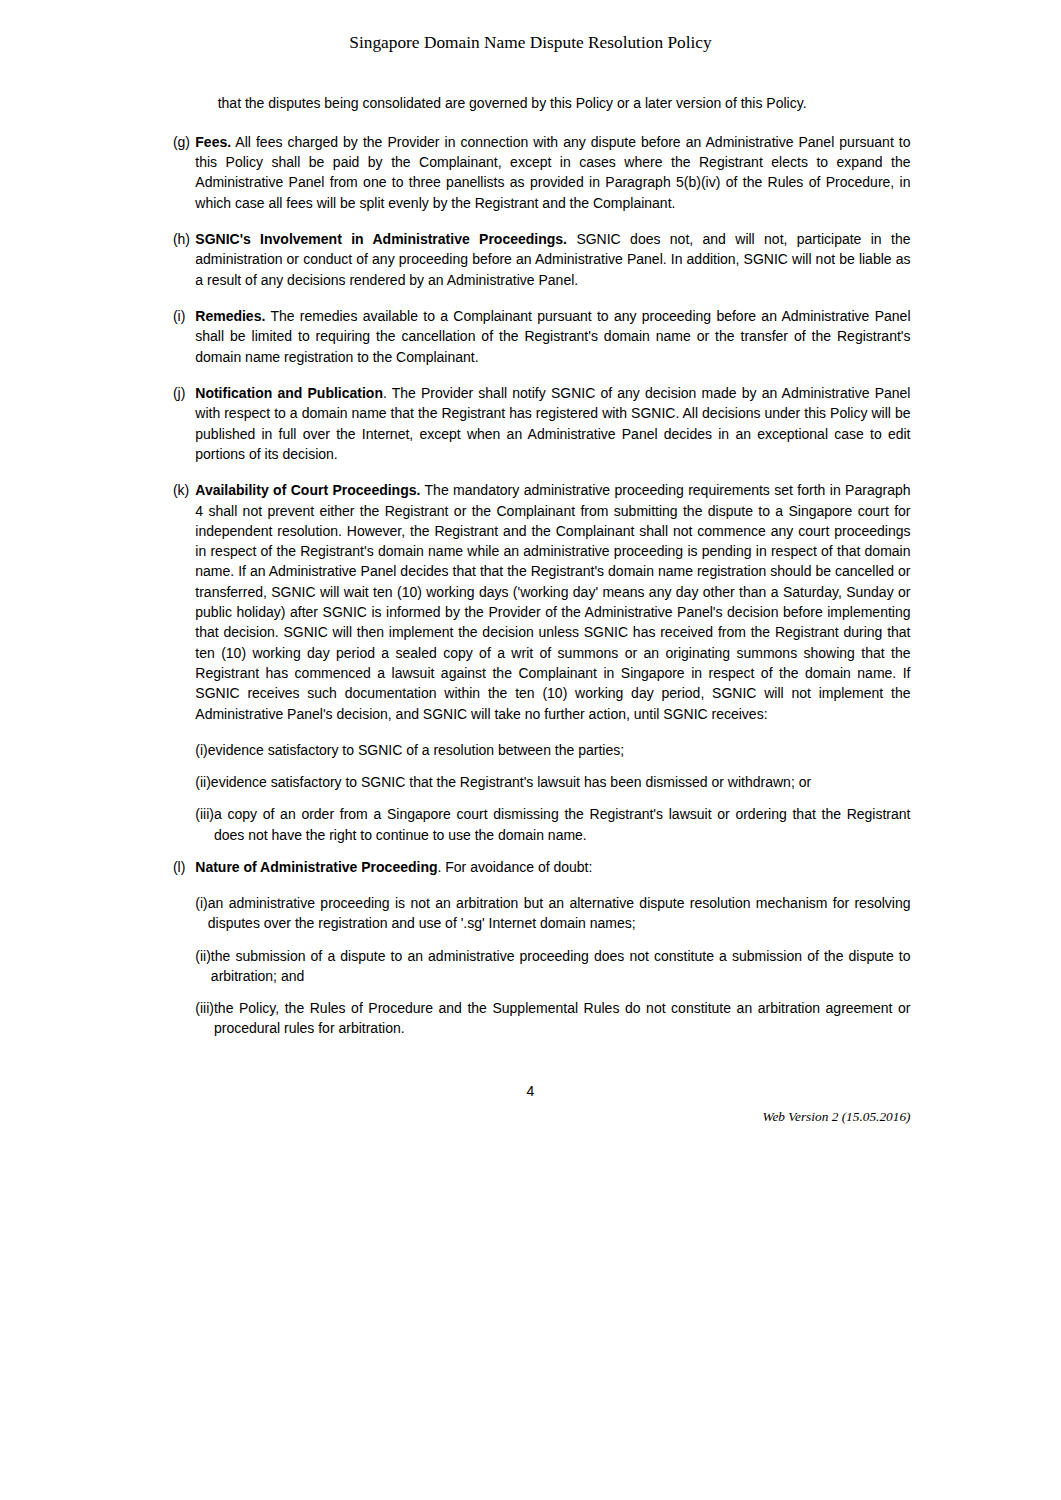Singapore Domain Name Dispute Resolution Policy
that the disputes being consolidated are governed by this Policy or a later version of this Policy.
(g)
Fees. All fees charged by the Provider in connection with any dispute before an Administrative Panel pursuant to this Policy shall be paid by the Complainant, except in cases where the Registrant elects to expand the Administrative Panel from one to three panellists as provided in Paragraph 5(b)(iv) of the Rules of Procedure, in which case all fees will be split evenly by the Registrant and the Complainant.
(h)
SGNIC's Involvement in Administrative Proceedings. SGNIC does not, and will not, participate in the administration or conduct of any proceeding before an Administrative Panel. In addition, SGNIC will not be liable as a result of any decisions rendered by an Administrative Panel.
(i)
Remedies. The remedies available to a Complainant pursuant to any proceeding before an Administrative Panel shall be limited to requiring the cancellation of the Registrant's domain name or the transfer of the Registrant's domain name registration to the Complainant.
(j)
Notification and Publication. The Provider shall notify SGNIC of any decision made by an Administrative Panel with respect to a domain name that the Registrant has registered with SGNIC. All decisions under this Policy will be published in full over the Internet, except when an Administrative Panel decides in an exceptional case to edit portions of its decision.
(k)
Availability of Court Proceedings. The mandatory administrative proceeding requirements set forth in Paragraph 4 shall not prevent either the Registrant or the Complainant from submitting the dispute to a Singapore court for independent resolution. However, the Registrant and the Complainant shall not commence any court proceedings in respect of the Registrant's domain name while an administrative proceeding is pending in respect of that domain name. If an Administrative Panel decides that that the Registrant's domain name registration should be cancelled or transferred, SGNIC will wait ten (10) working days ('working day' means any day other than a Saturday, Sunday or public holiday) after SGNIC is informed by the Provider of the Administrative Panel's decision before implementing that decision. SGNIC will then implement the decision unless SGNIC has received from the Registrant during that ten (10) working day period a sealed copy of a writ of summons or an originating summons showing that the Registrant has commenced a lawsuit against the Complainant in Singapore in respect of the domain name. If SGNIC receives such documentation within the ten (10) working day period, SGNIC will not implement the Administrative Panel's decision, and SGNIC will take no further action, until SGNIC receives:
(i)
evidence satisfactory to SGNIC of a resolution between the parties;
(ii)
evidence satisfactory to SGNIC that the Registrant's lawsuit has been dismissed or withdrawn; or
(iii)
a copy of an order from a Singapore court dismissing the Registrant's lawsuit or ordering that the Registrant does not have the right to continue to use the domain name.
(l)
Nature of Administrative Proceeding. For avoidance of doubt:
(i)
an administrative proceeding is not an arbitration but an alternative dispute resolution mechanism for resolving disputes over the registration and use of '.sg' Internet domain names;
(ii)
the submission of a dispute to an administrative proceeding does not constitute a submission of the dispute to arbitration; and
(iii)
the Policy, the Rules of Procedure and the Supplemental Rules do not constitute an arbitration agreement or procedural rules for arbitration.
4
Web Version 2 (15.05.2016)